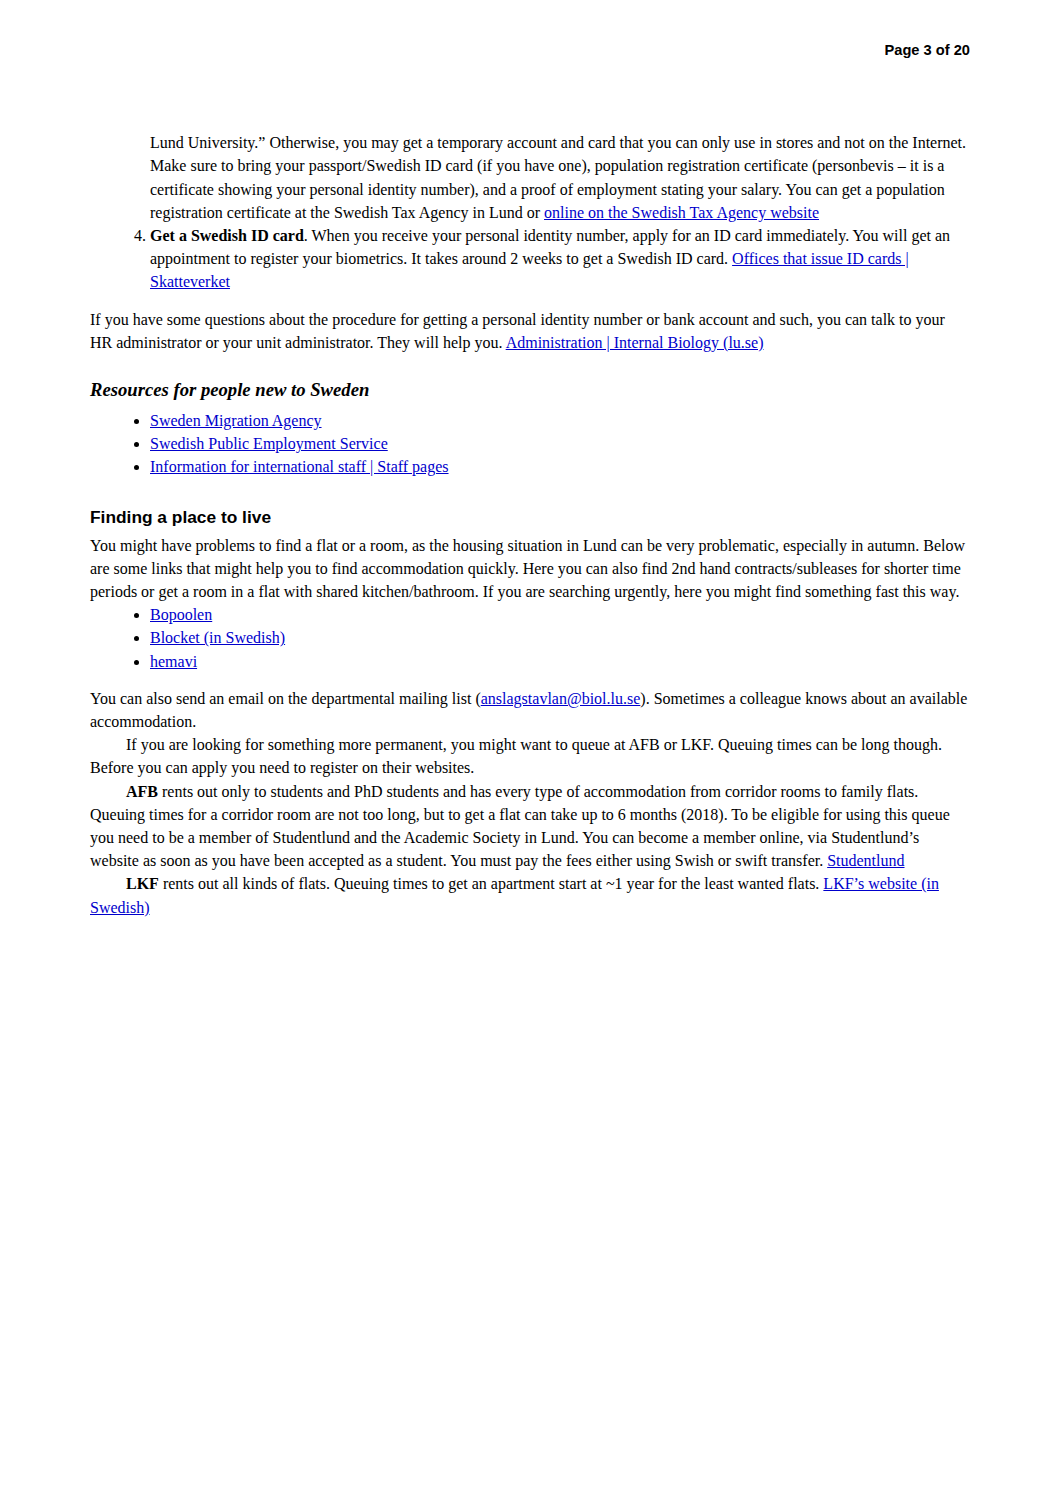Page 3 of 20
Lund University.” Otherwise, you may get a temporary account and card that you can only use in stores and not on the Internet. Make sure to bring your passport/Swedish ID card (if you have one), population registration certificate (personbevis – it is a certificate showing your personal identity number), and a proof of employment stating your salary. You can get a population registration certificate at the Swedish Tax Agency in Lund or online on the Swedish Tax Agency website
Get a Swedish ID card. When you receive your personal identity number, apply for an ID card immediately. You will get an appointment to register your biometrics. It takes around 2 weeks to get a Swedish ID card. Offices that issue ID cards | Skatteverket
If you have some questions about the procedure for getting a personal identity number or bank account and such, you can talk to your HR administrator or your unit administrator. They will help you. Administration | Internal Biology (lu.se)
Resources for people new to Sweden
Sweden Migration Agency
Swedish Public Employment Service
Information for international staff | Staff pages
Finding a place to live
You might have problems to find a flat or a room, as the housing situation in Lund can be very problematic, especially in autumn. Below are some links that might help you to find accommodation quickly. Here you can also find 2nd hand contracts/subleases for shorter time periods or get a room in a flat with shared kitchen/bathroom. If you are searching urgently, here you might find something fast this way.
Bopoolen
Blocket (in Swedish)
hemavi
You can also send an email on the departmental mailing list (anslagstavlan@biol.lu.se). Sometimes a colleague knows about an available accommodation.
If you are looking for something more permanent, you might want to queue at AFB or LKF. Queuing times can be long though. Before you can apply you need to register on their websites.
AFB rents out only to students and PhD students and has every type of accommodation from corridor rooms to family flats. Queuing times for a corridor room are not too long, but to get a flat can take up to 6 months (2018). To be eligible for using this queue you need to be a member of Studentlund and the Academic Society in Lund. You can become a member online, via Studentlund’s website as soon as you have been accepted as a student. You must pay the fees either using Swish or swift transfer. Studentlund
LKF rents out all kinds of flats. Queuing times to get an apartment start at ~1 year for the least wanted flats. LKF’s website (in Swedish)